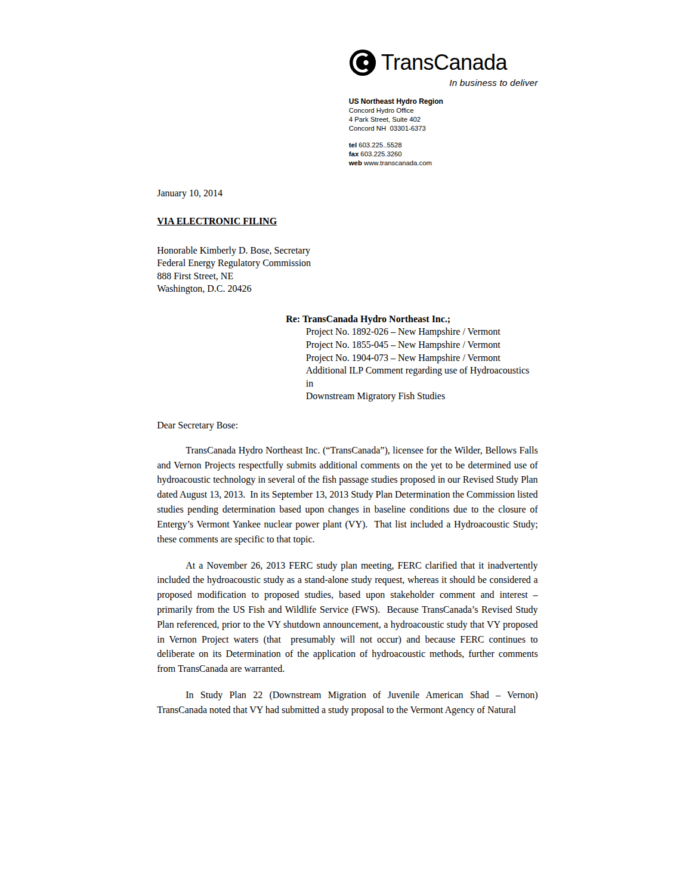Trans Canada
In business to deliver
US Northeast Hydro Region
Concord Hydro Office
4 Park Street, Suite 402
Concord NH 03301-6373
tel 603.225..5528
fax 603.225.3260
web www.transcanada.com
January 10, 2014
VIA ELECTRONIC FILING
Honorable Kimberly D. Bose, Secretary
Federal Energy Regulatory Commission
888 First Street, NE
Washington, D.C. 20426
Re: TransCanada Hydro Northeast Inc.;
Project No. 1892-026 – New Hampshire / Vermont
Project No. 1855-045 – New Hampshire / Vermont
Project No. 1904-073 – New Hampshire / Vermont
Additional ILP Comment regarding use of Hydroacoustics in
Downstream Migratory Fish Studies
Dear Secretary Bose:
TransCanada Hydro Northeast Inc. (“TransCanada”), licensee for the Wilder, Bellows Falls and Vernon Projects respectfully submits additional comments on the yet to be determined use of hydroacoustic technology in several of the fish passage studies proposed in our Revised Study Plan dated August 13, 2013. In its September 13, 2013 Study Plan Determination the Commission listed studies pending determination based upon changes in baseline conditions due to the closure of Entergy’s Vermont Yankee nuclear power plant (VY). That list included a Hydroacoustic Study; these comments are specific to that topic.
At a November 26, 2013 FERC study plan meeting, FERC clarified that it inadvertently included the hydroacoustic study as a stand-alone study request, whereas it should be considered a proposed modification to proposed studies, based upon stakeholder comment and interest – primarily from the US Fish and Wildlife Service (FWS). Because TransCanada’s Revised Study Plan referenced, prior to the VY shutdown announcement, a hydroacoustic study that VY proposed in Vernon Project waters (that presumably will not occur) and because FERC continues to deliberate on its Determination of the application of hydroacoustic methods, further comments from TransCanada are warranted.
In Study Plan 22 (Downstream Migration of Juvenile American Shad – Vernon) TransCanada noted that VY had submitted a study proposal to the Vermont Agency of Natural